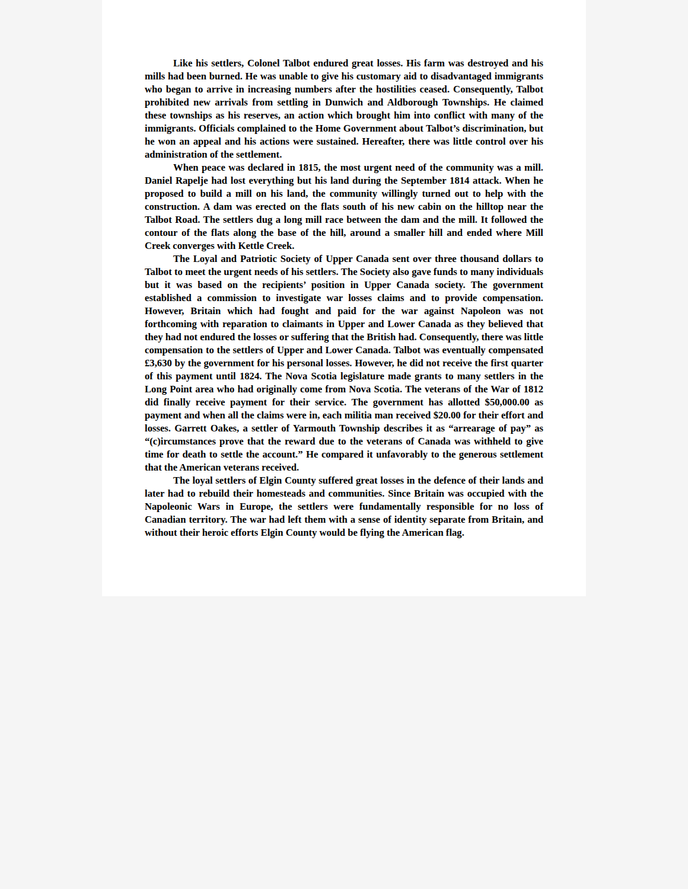Like his settlers, Colonel Talbot endured great losses. His farm was destroyed and his mills had been burned. He was unable to give his customary aid to disadvantaged immigrants who began to arrive in increasing numbers after the hostilities ceased. Consequently, Talbot prohibited new arrivals from settling in Dunwich and Aldborough Townships. He claimed these townships as his reserves, an action which brought him into conflict with many of the immigrants. Officials complained to the Home Government about Talbot’s discrimination, but he won an appeal and his actions were sustained. Hereafter, there was little control over his administration of the settlement.
When peace was declared in 1815, the most urgent need of the community was a mill. Daniel Rapelje had lost everything but his land during the September 1814 attack. When he proposed to build a mill on his land, the community willingly turned out to help with the construction. A dam was erected on the flats south of his new cabin on the hilltop near the Talbot Road. The settlers dug a long mill race between the dam and the mill. It followed the contour of the flats along the base of the hill, around a smaller hill and ended where Mill Creek converges with Kettle Creek.
The Loyal and Patriotic Society of Upper Canada sent over three thousand dollars to Talbot to meet the urgent needs of his settlers. The Society also gave funds to many individuals but it was based on the recipients’ position in Upper Canada society. The government established a commission to investigate war losses claims and to provide compensation. However, Britain which had fought and paid for the war against Napoleon was not forthcoming with reparation to claimants in Upper and Lower Canada as they believed that they had not endured the losses or suffering that the British had. Consequently, there was little compensation to the settlers of Upper and Lower Canada. Talbot was eventually compensated £3,630 by the government for his personal losses. However, he did not receive the first quarter of this payment until 1824. The Nova Scotia legislature made grants to many settlers in the Long Point area who had originally come from Nova Scotia. The veterans of the War of 1812 did finally receive payment for their service. The government has allotted $50,000.00 as payment and when all the claims were in, each militia man received $20.00 for their effort and losses. Garrett Oakes, a settler of Yarmouth Township describes it as “arrearage of pay” as “(c)ircumstances prove that the reward due to the veterans of Canada was withheld to give time for death to settle the account.” He compared it unfavorably to the generous settlement that the American veterans received.
The loyal settlers of Elgin County suffered great losses in the defence of their lands and later had to rebuild their homesteads and communities. Since Britain was occupied with the Napoleonic Wars in Europe, the settlers were fundamentally responsible for no loss of Canadian territory. The war had left them with a sense of identity separate from Britain, and without their heroic efforts Elgin County would be flying the American flag.